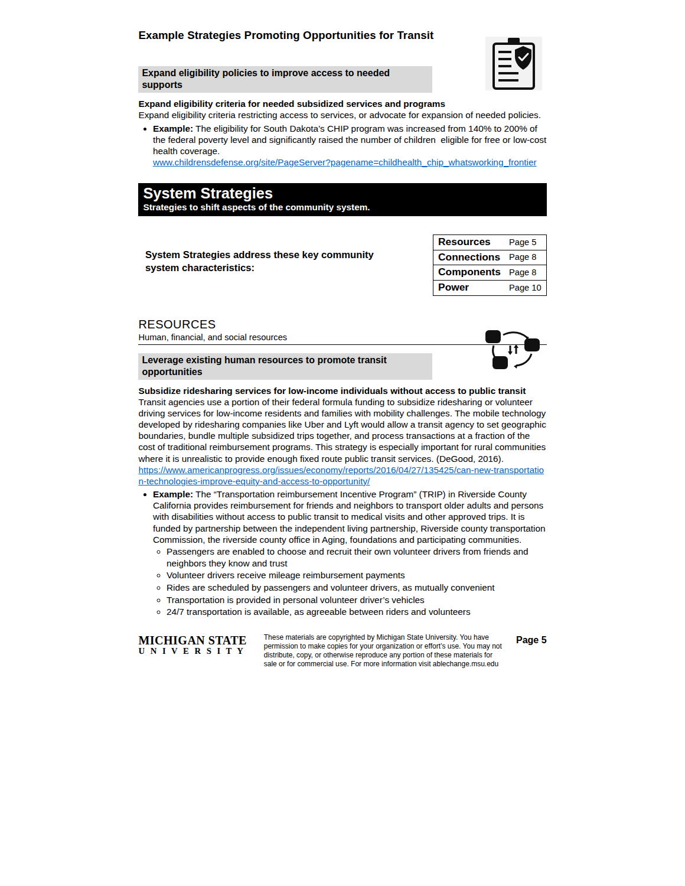Example Strategies Promoting Opportunities for Transit
Expand eligibility policies to improve access to needed supports
Expand eligibility criteria for needed subsidized services and programs
Expand eligibility criteria restricting access to services, or advocate for expansion of needed policies.
Example: The eligibility for South Dakota’s CHIP program was increased from 140% to 200% of the federal poverty level and significantly raised the number of children eligible for free or low-cost health coverage.
www.childrensdefense.org/site/PageServer?pagename=childhealth_chip_whatsworking_frontier
System Strategies
Strategies to shift aspects of the community system.
System Strategies address these key community system characteristics:
| Resources | Page 5 |
| Connections | Page 8 |
| Components | Page 8 |
| Power | Page 10 |
RESOURCES
Human, financial, and social resources
Leverage existing human resources to promote transit opportunities
Subsidize ridesharing services for low-income individuals without access to public transit
Transit agencies use a portion of their federal formula funding to subsidize ridesharing or volunteer driving services for low-income residents and families with mobility challenges. The mobile technology developed by ridesharing companies like Uber and Lyft would allow a transit agency to set geographic boundaries, bundle multiple subsidized trips together, and process transactions at a fraction of the cost of traditional reimbursement programs. This strategy is especially important for rural communities where it is unrealistic to provide enough fixed route public transit services. (DeGood, 2016).
https://www.americanprogress.org/issues/economy/reports/2016/04/27/135425/can-new-transportation-technologies-improve-equity-and-access-to-opportunity/
Example: The “Transportation reimbursement Incentive Program” (TRIP) in Riverside County California provides reimbursement for friends and neighbors to transport older adults and persons with disabilities without access to public transit to medical visits and other approved trips. It is funded by partnership between the independent living partnership, Riverside county transportation Commission, the riverside county office in Aging, foundations and participating communities.
Passengers are enabled to choose and recruit their own volunteer drivers from friends and neighbors they know and trust
Volunteer drivers receive mileage reimbursement payments
Rides are scheduled by passengers and volunteer drivers, as mutually convenient
Transportation is provided in personal volunteer driver’s vehicles
24/7 transportation is available, as agreeable between riders and volunteers
MICHIGAN STATE
U N I V E R S I T Y
These materials are copyrighted by Michigan State University. You have permission to make copies for your organization or effort’s use. You may not distribute, copy, or otherwise reproduce any portion of these materials for sale or for commercial use. For more information visit ablechange.msu.edu
Page 5